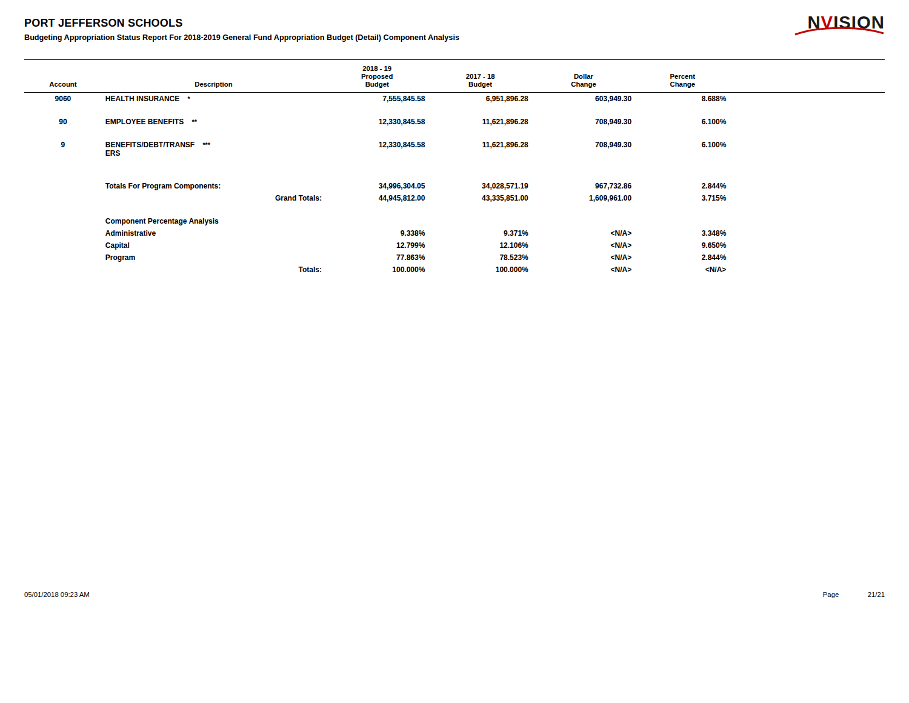PORT JEFFERSON SCHOOLS
Budgeting Appropriation Status Report For 2018-2019 General Fund Appropriation Budget (Detail) Component Analysis
NVISION
| Account | Description | 2018 - 19 Proposed Budget | 2017 - 18 Budget | Dollar Change | Percent Change | |
| --- | --- | --- | --- | --- | --- | --- |
| 9060 | HEALTH INSURANCE * | 7,555,845.58 | 6,951,896.28 | 603,949.30 | 8.688% | |
| 90 | EMPLOYEE BENEFITS ** | 12,330,845.58 | 11,621,896.28 | 708,949.30 | 6.100% | |
| 9 | BENEFITS/DEBT/TRANSF *** ERS | 12,330,845.58 | 11,621,896.28 | 708,949.30 | 6.100% | |
| | Totals For Program Components: | 34,996,304.05 | 34,028,571.19 | 967,732.86 | 2.844% | |
| | Grand Totals: | 44,945,812.00 | 43,335,851.00 | 1,609,961.00 | 3.715% | |
| | Component Percentage Analysis | | | | | |
| | Administrative | 9.338% | 9.371% | <N/A> | 3.348% | |
| | Capital | 12.799% | 12.106% | <N/A> | 9.650% | |
| | Program | 77.863% | 78.523% | <N/A> | 2.844% | |
| | Totals: | 100.000% | 100.000% | <N/A> | <N/A> | |
05/01/2018 09:23 AM Page 21/21